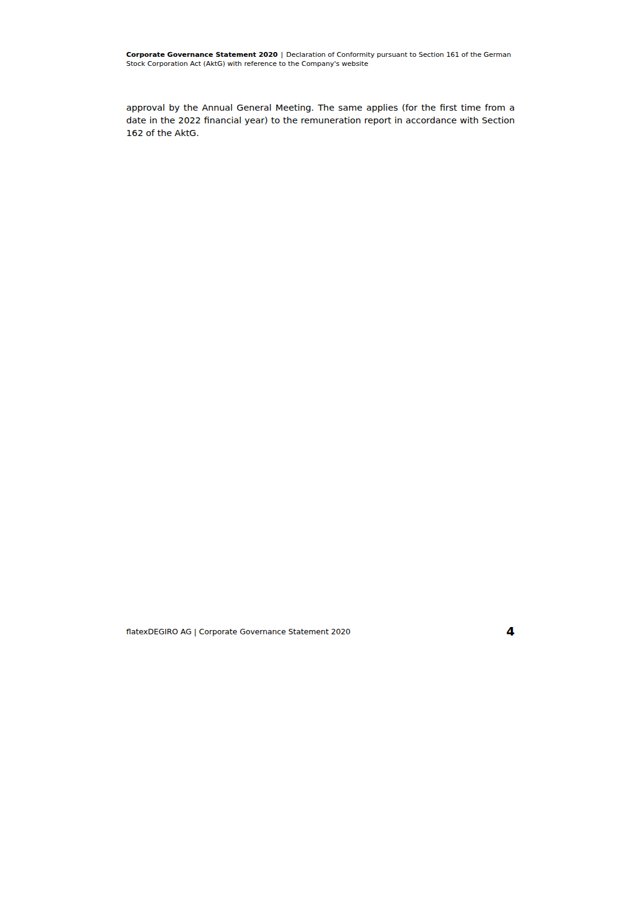Corporate Governance Statement 2020|Declaration of Conformity pursuant to Section 161 of the German Stock Corporation Act (AktG) with reference to the Company's website
approval by the Annual General Meeting. The same applies (for the first time from a date in the 2022 financial year) to the remuneration report in accordance with Section 162 of the AktG.
flatexDEGIRO AG | Corporate Governance Statement 2020 4